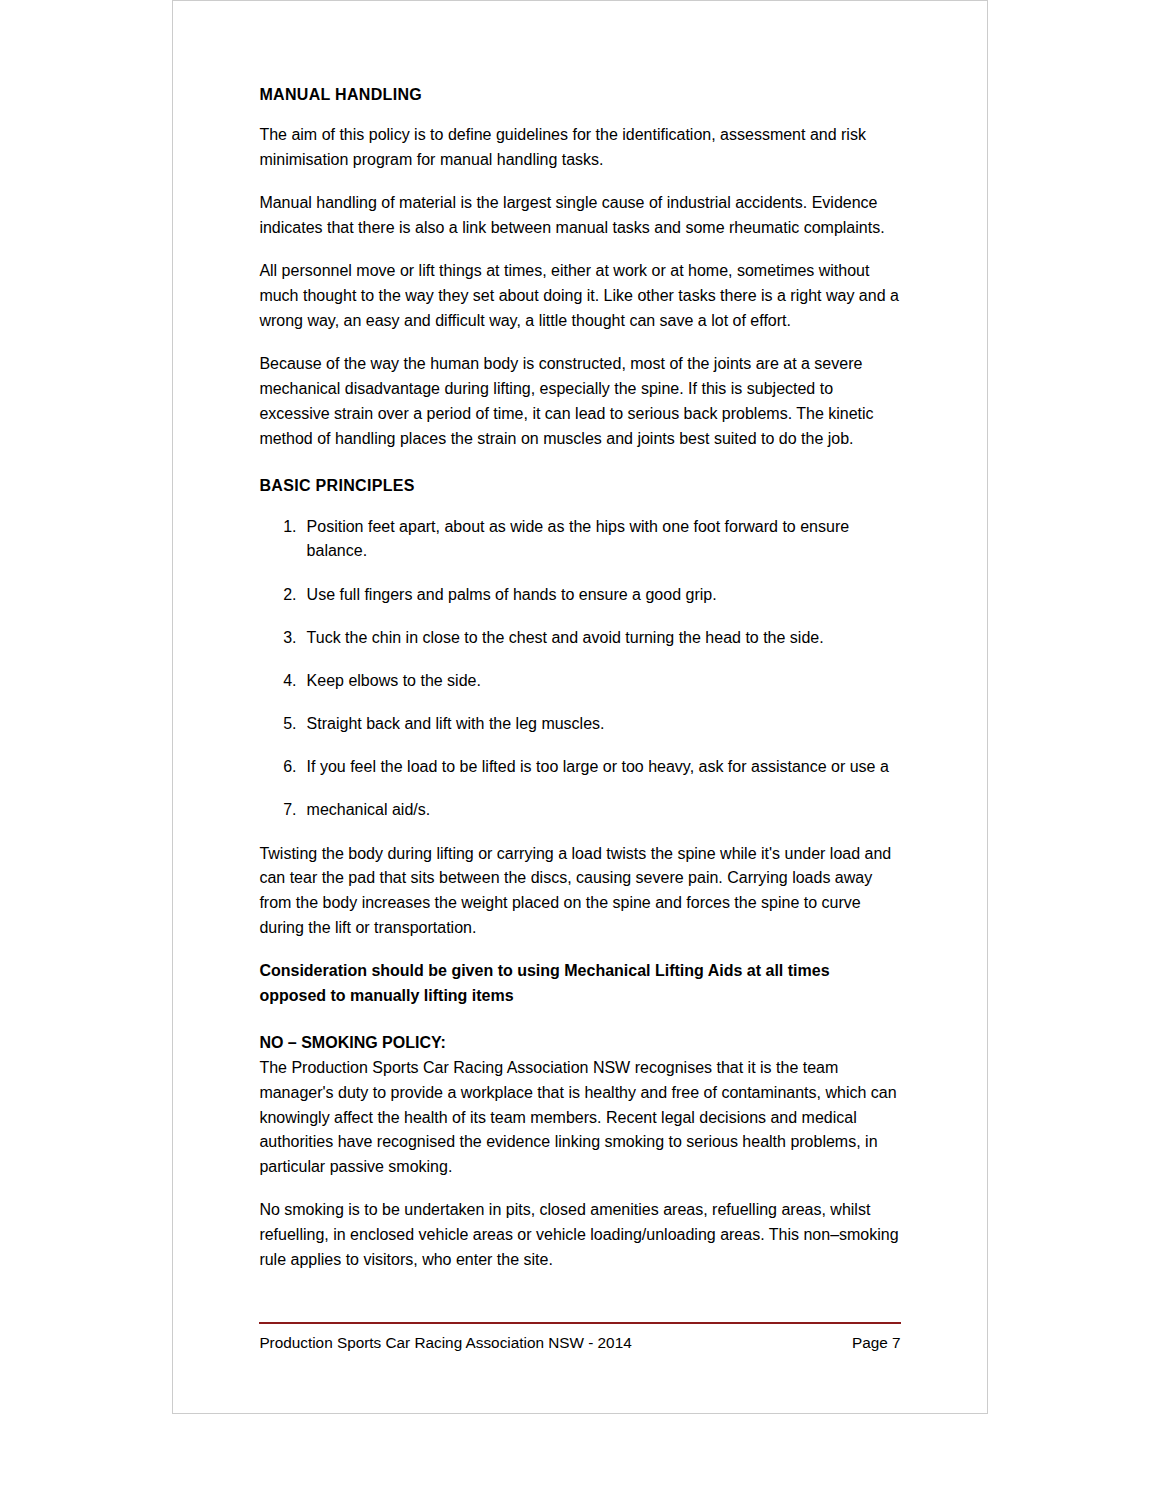MANUAL HANDLING
The aim of this policy is to define guidelines for the identification, assessment and risk minimisation program for manual handling tasks.
Manual handling of material is the largest single cause of industrial accidents. Evidence indicates that there is also a link between manual tasks and some rheumatic complaints.
All personnel move or lift things at times, either at work or at home, sometimes without much thought to the way they set about doing it. Like other tasks there is a right way and a wrong way, an easy and difficult way, a little thought can save a lot of effort.
Because of the way the human body is constructed, most of the joints are at a severe mechanical disadvantage during lifting, especially the spine. If this is subjected to excessive strain over a period of time, it can lead to serious back problems. The kinetic method of handling places the strain on muscles and joints best suited to do the job.
BASIC PRINCIPLES
Position feet apart, about as wide as the hips with one foot forward to ensure balance.
Use full fingers and palms of hands to ensure a good grip.
Tuck the chin in close to the chest and avoid turning the head to the side.
Keep elbows to the side.
Straight back and lift with the leg muscles.
If you feel the load to be lifted is too large or too heavy, ask for assistance or use a
mechanical aid/s.
Twisting the body during lifting or carrying a load twists the spine while it's under load and can tear the pad that sits between the discs, causing severe pain. Carrying loads away from the body increases the weight placed on the spine and forces the spine to curve during the lift or transportation.
Consideration should be given to using Mechanical Lifting Aids at all times opposed to manually lifting items
NO – SMOKING POLICY:
The Production Sports Car Racing Association NSW recognises that it is the team manager's duty to provide a workplace that is healthy and free of contaminants, which can knowingly affect the health of its team members. Recent legal decisions and medical authorities have recognised the evidence linking smoking to serious health problems, in particular passive smoking.
No smoking is to be undertaken in pits, closed amenities areas, refuelling areas, whilst refuelling, in enclosed vehicle areas or vehicle loading/unloading areas. This non–smoking rule applies to visitors, who enter the site.
Production Sports Car Racing Association NSW - 2014 Page 7